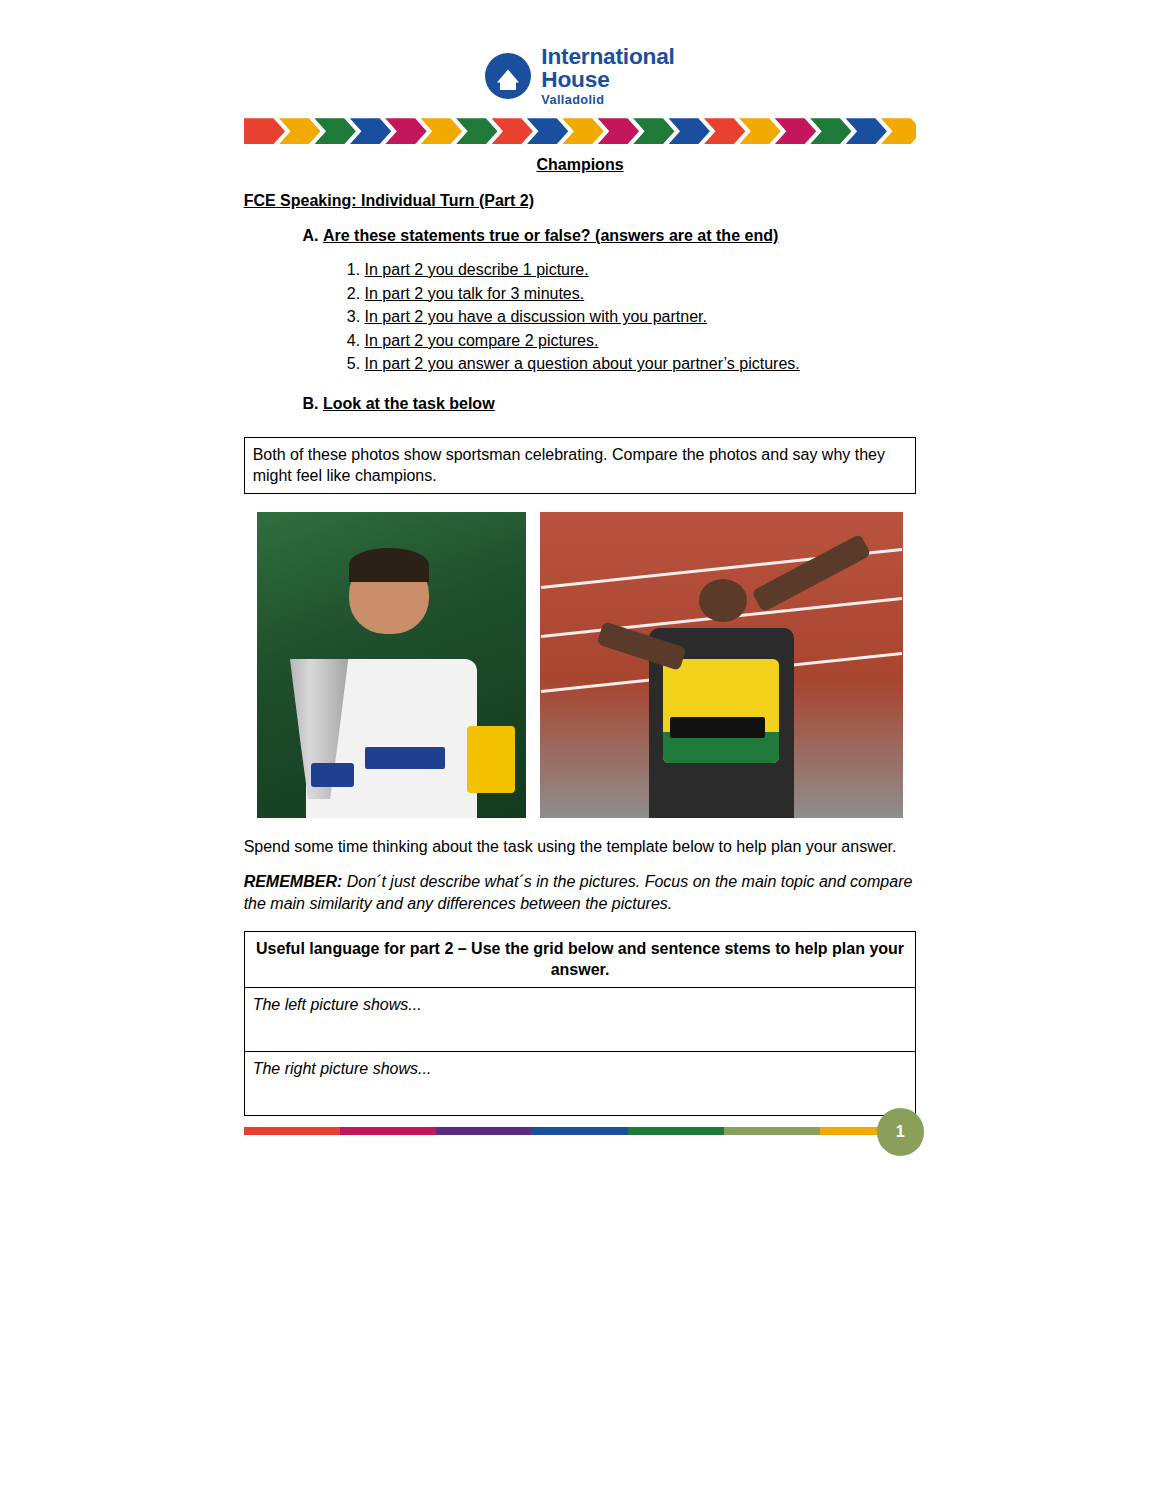International House
Valladolid
Champions
FCE Speaking: Individual Turn (Part 2)
Are these statements true or false? (answers are at the end)
In part 2 you describe 1 picture.
In part 2 you talk for 3 minutes.
In part 2 you have a discussion with you partner.
In part 2 you compare 2 pictures.
In part 2 you answer a question about your partner’s pictures.
Look at the task below
Both of these photos show sportsman celebrating. Compare the photos and say why they might feel like champions.
Spend some time thinking about the task using the template below to help plan your answer.
REMEMBER: Don´t just describe what´s in the pictures. Focus on the main topic and compare the main similarity and any differences between the pictures.
| Useful language for part 2 – Use the grid below and sentence stems to help plan your answer. |
| --- |
| The left picture shows... |
| The right picture shows... |
1